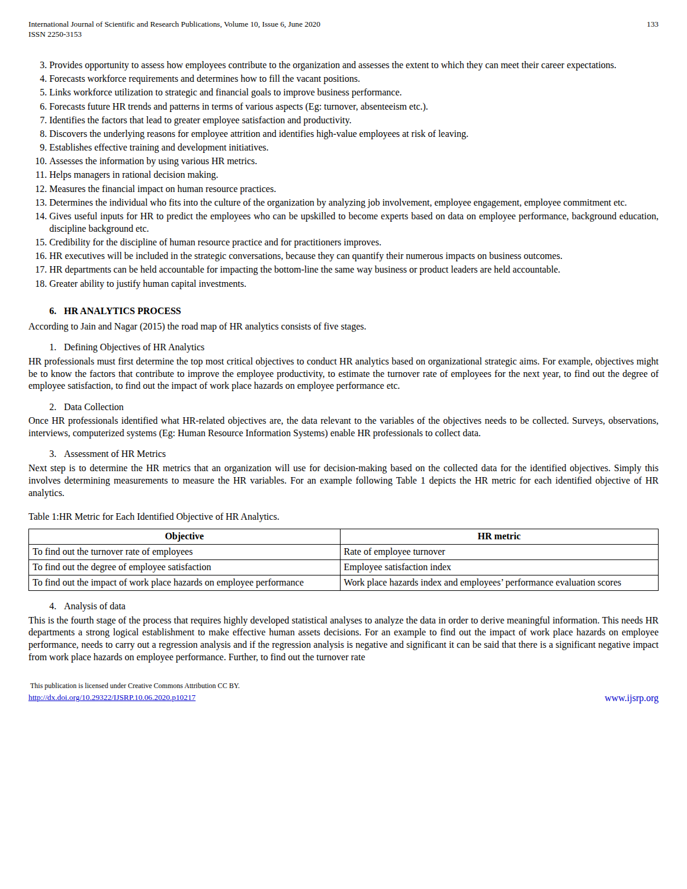133 International Journal of Scientific and Research Publications, Volume 10, Issue 6, June 2020 ISSN 2250-3153
Provides opportunity to assess how employees contribute to the organization and assesses the extent to which they can meet their career expectations.
Forecasts workforce requirements and determines how to fill the vacant positions.
Links workforce utilization to strategic and financial goals to improve business performance.
Forecasts future HR trends and patterns in terms of various aspects (Eg: turnover, absenteeism etc.).
Identifies the factors that lead to greater employee satisfaction and productivity.
Discovers the underlying reasons for employee attrition and identifies high-value employees at risk of leaving.
Establishes effective training and development initiatives.
Assesses the information by using various HR metrics.
Helps managers in rational decision making.
Measures the financial impact on human resource practices.
Determines the individual who fits into the culture of the organization by analyzing job involvement, employee engagement, employee commitment etc.
Gives useful inputs for HR to predict the employees who can be upskilled to become experts based on data on employee performance, background education, discipline background etc.
Credibility for the discipline of human resource practice and for practitioners improves.
HR executives will be included in the strategic conversations, because they can quantify their numerous impacts on business outcomes.
HR departments can be held accountable for impacting the bottom-line the same way business or product leaders are held accountable.
Greater ability to justify human capital investments.
6. HR ANALYTICS PROCESS
According to Jain and Nagar (2015) the road map of HR analytics consists of five stages.
1. Defining Objectives of HR Analytics
HR professionals must first determine the top most critical objectives to conduct HR analytics based on organizational strategic aims. For example, objectives might be to know the factors that contribute to improve the employee productivity, to estimate the turnover rate of employees for the next year, to find out the degree of employee satisfaction, to find out the impact of work place hazards on employee performance etc.
2. Data Collection
Once HR professionals identified what HR-related objectives are, the data relevant to the variables of the objectives needs to be collected. Surveys, observations, interviews, computerized systems (Eg: Human Resource Information Systems) enable HR professionals to collect data.
3. Assessment of HR Metrics
Next step is to determine the HR metrics that an organization will use for decision-making based on the collected data for the identified objectives. Simply this involves determining measurements to measure the HR variables. For an example following Table 1 depicts the HR metric for each identified objective of HR analytics.
Table 1:HR Metric for Each Identified Objective of HR Analytics.
| Objective | HR metric |
| --- | --- |
| To find out the turnover rate of employees | Rate of employee turnover |
| To find out the degree of employee satisfaction | Employee satisfaction index |
| To find out the impact of work place hazards on employee performance | Work place hazards index and employees’ performance evaluation scores |
4. Analysis of data
This is the fourth stage of the process that requires highly developed statistical analyses to analyze the data in order to derive meaningful information. This needs HR departments a strong logical establishment to make effective human assets decisions. For an example to find out the impact of work place hazards on employee performance, needs to carry out a regression analysis and if the regression analysis is negative and significant it can be said that there is a significant negative impact from work place hazards on employee performance. Further, to find out the turnover rate
This publication is licensed under Creative Commons Attribution CC BY.
www.ijsrp.org http://dx.doi.org/10.29322/IJSRP.10.06.2020.p10217